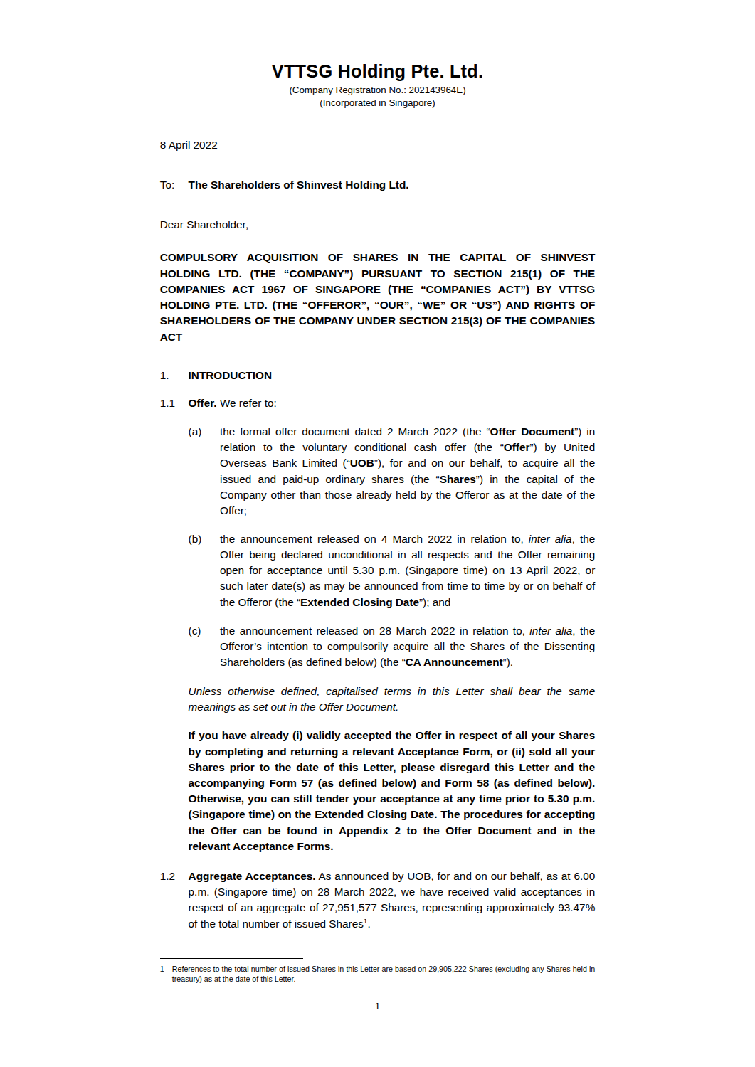VTTSG Holding Pte. Ltd.
(Company Registration No.: 202143964E)
(Incorporated in Singapore)
8 April 2022
To: The Shareholders of Shinvest Holding Ltd.
Dear Shareholder,
COMPULSORY ACQUISITION OF SHARES IN THE CAPITAL OF SHINVEST HOLDING LTD. (THE “COMPANY”) PURSUANT TO SECTION 215(1) OF THE COMPANIES ACT 1967 OF SINGAPORE (THE “COMPANIES ACT”) BY VTTSG HOLDING PTE. LTD. (THE “OFFEROR”, “OUR”, “WE” OR “US”) AND RIGHTS OF SHAREHOLDERS OF THE COMPANY UNDER SECTION 215(3) OF THE COMPANIES ACT
1. INTRODUCTION
1.1 Offer. We refer to:
(a) the formal offer document dated 2 March 2022 (the “Offer Document”) in relation to the voluntary conditional cash offer (the “Offer”) by United Overseas Bank Limited (“UOB”), for and on our behalf, to acquire all the issued and paid-up ordinary shares (the “Shares”) in the capital of the Company other than those already held by the Offeror as at the date of the Offer;
(b) the announcement released on 4 March 2022 in relation to, inter alia, the Offer being declared unconditional in all respects and the Offer remaining open for acceptance until 5.30 p.m. (Singapore time) on 13 April 2022, or such later date(s) as may be announced from time to time by or on behalf of the Offeror (the “Extended Closing Date”); and
(c) the announcement released on 28 March 2022 in relation to, inter alia, the Offeror’s intention to compulsorily acquire all the Shares of the Dissenting Shareholders (as defined below) (the “CA Announcement”).
Unless otherwise defined, capitalised terms in this Letter shall bear the same meanings as set out in the Offer Document.
If you have already (i) validly accepted the Offer in respect of all your Shares by completing and returning a relevant Acceptance Form, or (ii) sold all your Shares prior to the date of this Letter, please disregard this Letter and the accompanying Form 57 (as defined below) and Form 58 (as defined below). Otherwise, you can still tender your acceptance at any time prior to 5.30 p.m. (Singapore time) on the Extended Closing Date. The procedures for accepting the Offer can be found in Appendix 2 to the Offer Document and in the relevant Acceptance Forms.
1.2 Aggregate Acceptances. As announced by UOB, for and on our behalf, as at 6.00 p.m. (Singapore time) on 28 March 2022, we have received valid acceptances in respect of an aggregate of 27,951,577 Shares, representing approximately 93.47% of the total number of issued Shares1.
1 References to the total number of issued Shares in this Letter are based on 29,905,222 Shares (excluding any Shares held in treasury) as at the date of this Letter.
1